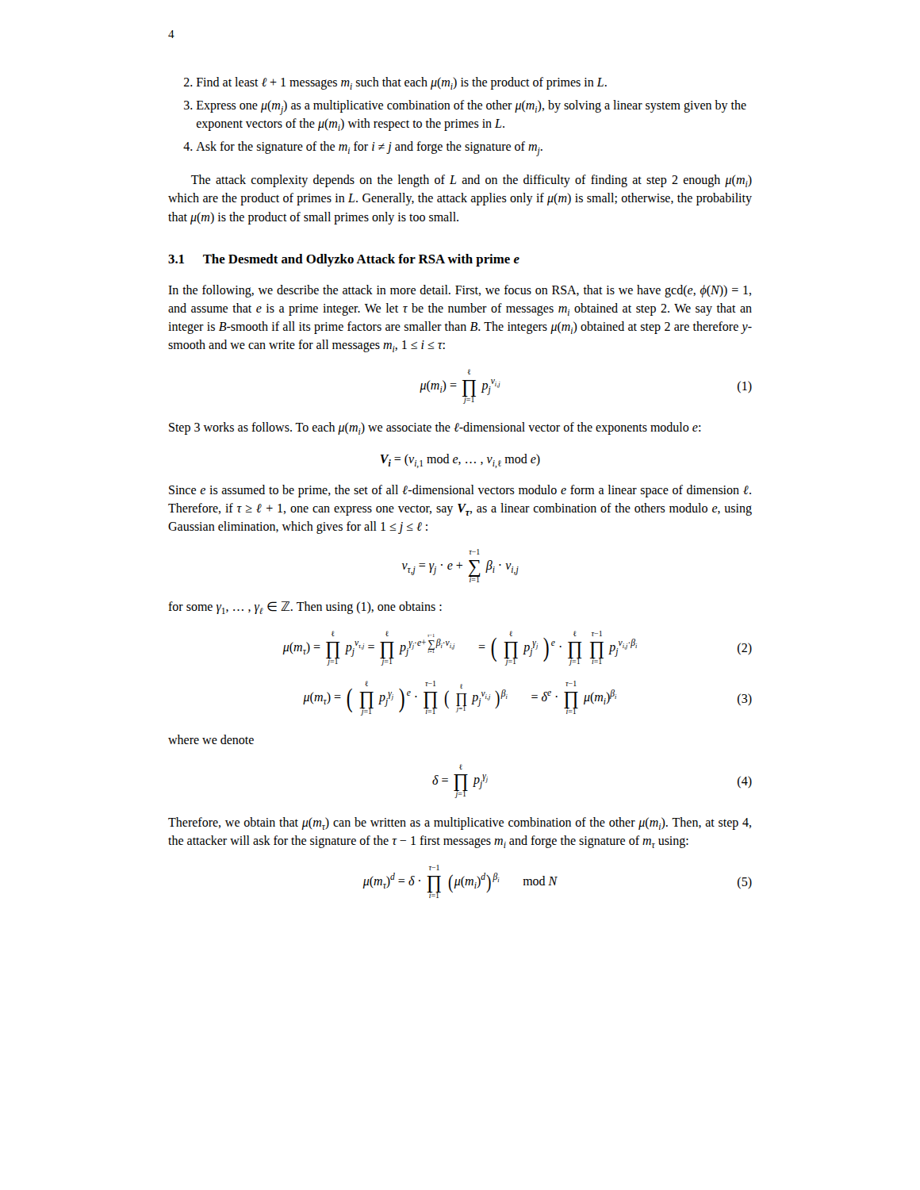4
Find at least ℓ + 1 messages mi such that each μ(mi) is the product of primes in L.
Express one μ(mj) as a multiplicative combination of the other μ(mi), by solving a linear system given by the exponent vectors of the μ(mi) with respect to the primes in L.
Ask for the signature of the mi for i ≠ j and forge the signature of mj.
The attack complexity depends on the length of L and on the difficulty of finding at step 2 enough μ(mi) which are the product of primes in L. Generally, the attack applies only if μ(m) is small; otherwise, the probability that μ(m) is the product of small primes only is too small.
3.1 The Desmedt and Odlyzko Attack for RSA with prime e
In the following, we describe the attack in more detail. First, we focus on RSA, that is we have gcd(e, ϕ(N)) = 1, and assume that e is a prime integer. We let τ be the number of messages mi obtained at step 2. We say that an integer is B-smooth if all its prime factors are smaller than B. The integers μ(mi) obtained at step 2 are therefore y-smooth and we can write for all messages mi, 1 ≤ i ≤ τ:
μ(mi) = ℓ∏j=1 pjvi,j
(1)
Step 3 works as follows. To each μ(mi) we associate the ℓ-dimensional vector of the exponents modulo e:
Vi = (vi,1 mod e, … , vi,ℓ mod e)
Since e is assumed to be prime, the set of all ℓ-dimensional vectors modulo e form a linear space of dimension ℓ. Therefore, if τ ≥ ℓ + 1, one can express one vector, say Vτ, as a linear combination of the others modulo e, using Gaussian elimination, which gives for all 1 ≤ j ≤ ℓ :
vτ,j = γj · e + τ−1∑i=1 βi · vi,j
for some γ1, … , γℓ ∈ ℤ. Then using (1), one obtains :
μ(mτ) = ℓ∏j=1 pjvτ,j = ℓ∏j=1 pjγj·e+τ−1∑i=1 βi·vi,j = ( ℓ∏j=1 pjγj ) e · ℓ∏j=1 τ−1∏i=1 pjvi,j·βi
(2)
μ(mτ) = ( ℓ∏j=1 pjγj ) e · τ−1∏i=1 ( ℓ∏j=1 pjvi,j ) βi = δe · τ−1∏i=1 μ(mi)βi
(3)
where we denote
δ = ℓ∏j=1 pjγj
(4)
Therefore, we obtain that μ(mτ) can be written as a multiplicative combination of the other μ(mi). Then, at step 4, the attacker will ask for the signature of the τ − 1 first messages mi and forge the signature of mτ using:
μ(mτ)d = δ · τ−1∏i=1 (μ(mi)d) βi mod N
(5)